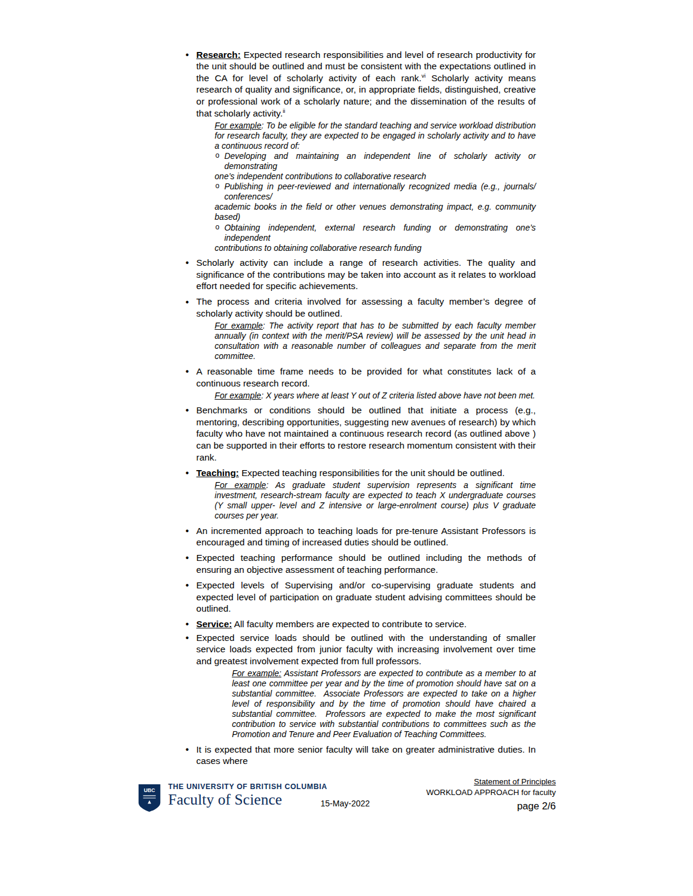Research: Expected research responsibilities and level of research productivity for the unit should be outlined and must be consistent with the expectations outlined in the CA for level of scholarly activity of each rank.vi Scholarly activity means research of quality and significance, or, in appropriate fields, distinguished, creative or professional work of a scholarly nature; and the dissemination of the results of that scholarly activity.ii
For example: To be eligible for the standard teaching and service workload distribution for research faculty, they are expected to be engaged in scholarly activity and to have a continuous record of:
Developing and maintaining an independent line of scholarly activity or demonstrating
one’s independent contributions to collaborative research
Publishing in peer-reviewed and internationally recognized media (e.g., journals/ conferences/
academic books in the field or other venues demonstrating impact, e.g. community based)
Obtaining independent, external research funding or demonstrating one’s independent
contributions to obtaining collaborative research funding
Scholarly activity can include a range of research activities. The quality and significance of the contributions may be taken into account as it relates to workload effort needed for specific achievements.
The process and criteria involved for assessing a faculty member’s degree of scholarly activity should be outlined.
For example: The activity report that has to be submitted by each faculty member annually (in context with the merit/PSA review) will be assessed by the unit head in consultation with a reasonable number of colleagues and separate from the merit committee.
A reasonable time frame needs to be provided for what constitutes lack of a continuous research record.
For example: X years where at least Y out of Z criteria listed above have not been met.
Benchmarks or conditions should be outlined that initiate a process (e.g., mentoring, describing opportunities, suggesting new avenues of research) by which faculty who have not maintained a continuous research record (as outlined above ) can be supported in their efforts to restore research momentum consistent with their rank.
Teaching: Expected teaching responsibilities for the unit should be outlined.
For example: As graduate student supervision represents a significant time investment, research-stream faculty are expected to teach X undergraduate courses (Y small upper- level and Z intensive or large-enrolment course) plus V graduate courses per year.
An incremented approach to teaching loads for pre-tenure Assistant Professors is encouraged and timing of increased duties should be outlined.
Expected teaching performance should be outlined including the methods of ensuring an objective assessment of teaching performance.
Expected levels of Supervising and/or co-supervising graduate students and expected level of participation on graduate student advising committees should be outlined.
Service: All faculty members are expected to contribute to service.
Expected service loads should be outlined with the understanding of smaller service loads expected from junior faculty with increasing involvement over time and greatest involvement expected from full professors.
For example: Assistant Professors are expected to contribute as a member to at least one committee per year and by the time of promotion should have sat on a substantial committee. Associate Professors are expected to take on a higher level of responsibility and by the time of promotion should have chaired a substantial committee. Professors are expected to make the most significant contribution to service with substantial contributions to committees such as the Promotion and Tenure and Peer Evaluation of Teaching Committees.
It is expected that more senior faculty will take on greater administrative duties. In cases where
UBC
The University of British Columbia
Faculty of Science
15-May-2022
Statement of Principles
WORKLOAD APPROACH for faculty
page 2/6